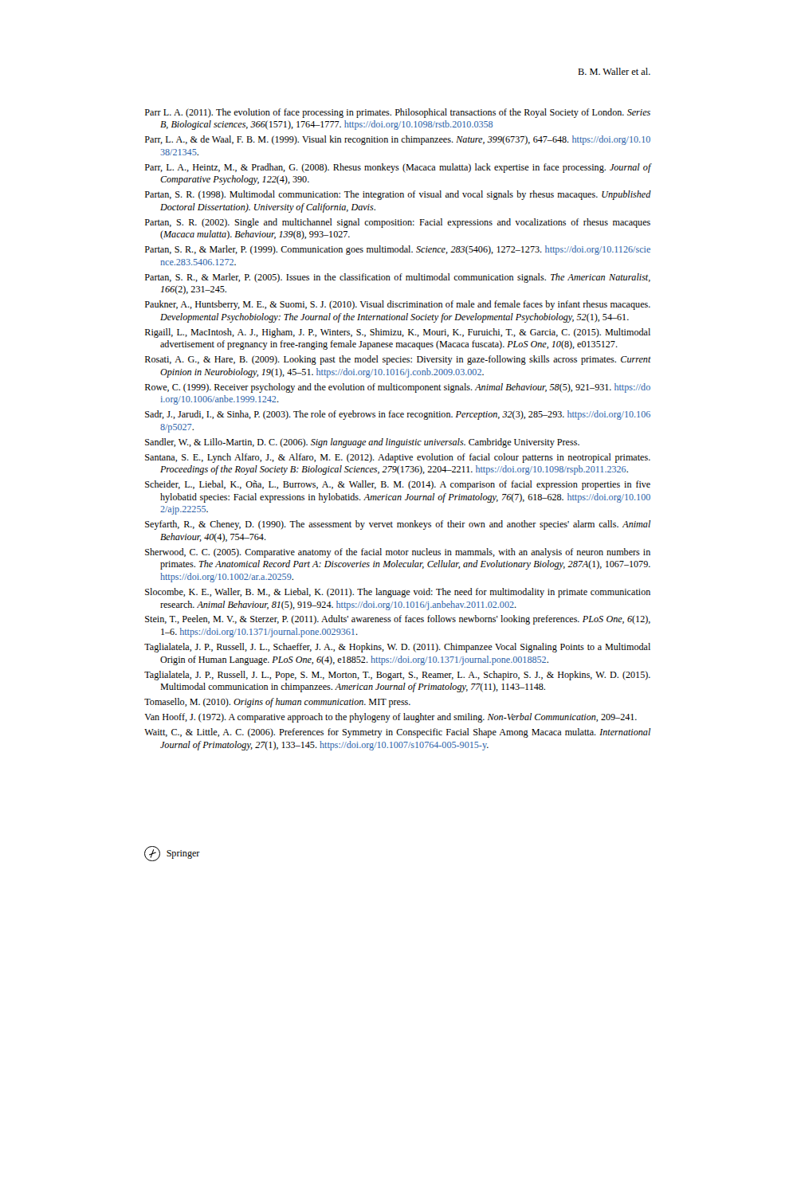B. M. Waller et al.
Parr L. A. (2011). The evolution of face processing in primates. Philosophical transactions of the Royal Society of London. Series B, Biological sciences, 366(1571), 1764–1777. https://doi.org/10.1098/rstb.2010.0358
Parr, L. A., & de Waal, F. B. M. (1999). Visual kin recognition in chimpanzees. Nature, 399(6737), 647–648. https://doi.org/10.1038/21345.
Parr, L. A., Heintz, M., & Pradhan, G. (2008). Rhesus monkeys (Macaca mulatta) lack expertise in face processing. Journal of Comparative Psychology, 122(4), 390.
Partan, S. R. (1998). Multimodal communication: The integration of visual and vocal signals by rhesus macaques. Unpublished Doctoral Dissertation). University of California, Davis.
Partan, S. R. (2002). Single and multichannel signal composition: Facial expressions and vocalizations of rhesus macaques (Macaca mulatta). Behaviour, 139(8), 993–1027.
Partan, S. R., & Marler, P. (1999). Communication goes multimodal. Science, 283(5406), 1272–1273. https://doi.org/10.1126/science.283.5406.1272.
Partan, S. R., & Marler, P. (2005). Issues in the classification of multimodal communication signals. The American Naturalist, 166(2), 231–245.
Paukner, A., Huntsberry, M. E., & Suomi, S. J. (2010). Visual discrimination of male and female faces by infant rhesus macaques. Developmental Psychobiology: The Journal of the International Society for Developmental Psychobiology, 52(1), 54–61.
Rigaill, L., MacIntosh, A. J., Higham, J. P., Winters, S., Shimizu, K., Mouri, K., Furuichi, T., & Garcia, C. (2015). Multimodal advertisement of pregnancy in free-ranging female Japanese macaques (Macaca fuscata). PLoS One, 10(8), e0135127.
Rosati, A. G., & Hare, B. (2009). Looking past the model species: Diversity in gaze-following skills across primates. Current Opinion in Neurobiology, 19(1), 45–51. https://doi.org/10.1016/j.conb.2009.03.002.
Rowe, C. (1999). Receiver psychology and the evolution of multicomponent signals. Animal Behaviour, 58(5), 921–931. https://doi.org/10.1006/anbe.1999.1242.
Sadr, J., Jarudi, I., & Sinha, P. (2003). The role of eyebrows in face recognition. Perception, 32(3), 285–293. https://doi.org/10.1068/p5027.
Sandler, W., & Lillo-Martin, D. C. (2006). Sign language and linguistic universals. Cambridge University Press.
Santana, S. E., Lynch Alfaro, J., & Alfaro, M. E. (2012). Adaptive evolution of facial colour patterns in neotropical primates. Proceedings of the Royal Society B: Biological Sciences, 279(1736), 2204–2211. https://doi.org/10.1098/rspb.2011.2326.
Scheider, L., Liebal, K., Oña, L., Burrows, A., & Waller, B. M. (2014). A comparison of facial expression properties in five hylobatid species: Facial expressions in hylobatids. American Journal of Primatology, 76(7), 618–628. https://doi.org/10.1002/ajp.22255.
Seyfarth, R., & Cheney, D. (1990). The assessment by vervet monkeys of their own and another species' alarm calls. Animal Behaviour, 40(4), 754–764.
Sherwood, C. C. (2005). Comparative anatomy of the facial motor nucleus in mammals, with an analysis of neuron numbers in primates. The Anatomical Record Part A: Discoveries in Molecular, Cellular, and Evolutionary Biology, 287A(1), 1067–1079. https://doi.org/10.1002/ar.a.20259.
Slocombe, K. E., Waller, B. M., & Liebal, K. (2011). The language void: The need for multimodality in primate communication research. Animal Behaviour, 81(5), 919–924. https://doi.org/10.1016/j.anbehav.2011.02.002.
Stein, T., Peelen, M. V., & Sterzer, P. (2011). Adults' awareness of faces follows newborns' looking preferences. PLoS One, 6(12), 1–6. https://doi.org/10.1371/journal.pone.0029361.
Taglialatela, J. P., Russell, J. L., Schaeffer, J. A., & Hopkins, W. D. (2011). Chimpanzee Vocal Signaling Points to a Multimodal Origin of Human Language. PLoS One, 6(4), e18852. https://doi.org/10.1371/journal.pone.0018852.
Taglialatela, J. P., Russell, J. L., Pope, S. M., Morton, T., Bogart, S., Reamer, L. A., Schapiro, S. J., & Hopkins, W. D. (2015). Multimodal communication in chimpanzees. American Journal of Primatology, 77(11), 1143–1148.
Tomasello, M. (2010). Origins of human communication. MIT press.
Van Hooff, J. (1972). A comparative approach to the phylogeny of laughter and smiling. Non-Verbal Communication, 209–241.
Waitt, C., & Little, A. C. (2006). Preferences for Symmetry in Conspecific Facial Shape Among Macaca mulatta. International Journal of Primatology, 27(1), 133–145. https://doi.org/10.1007/s10764-005-9015-y.
Springer